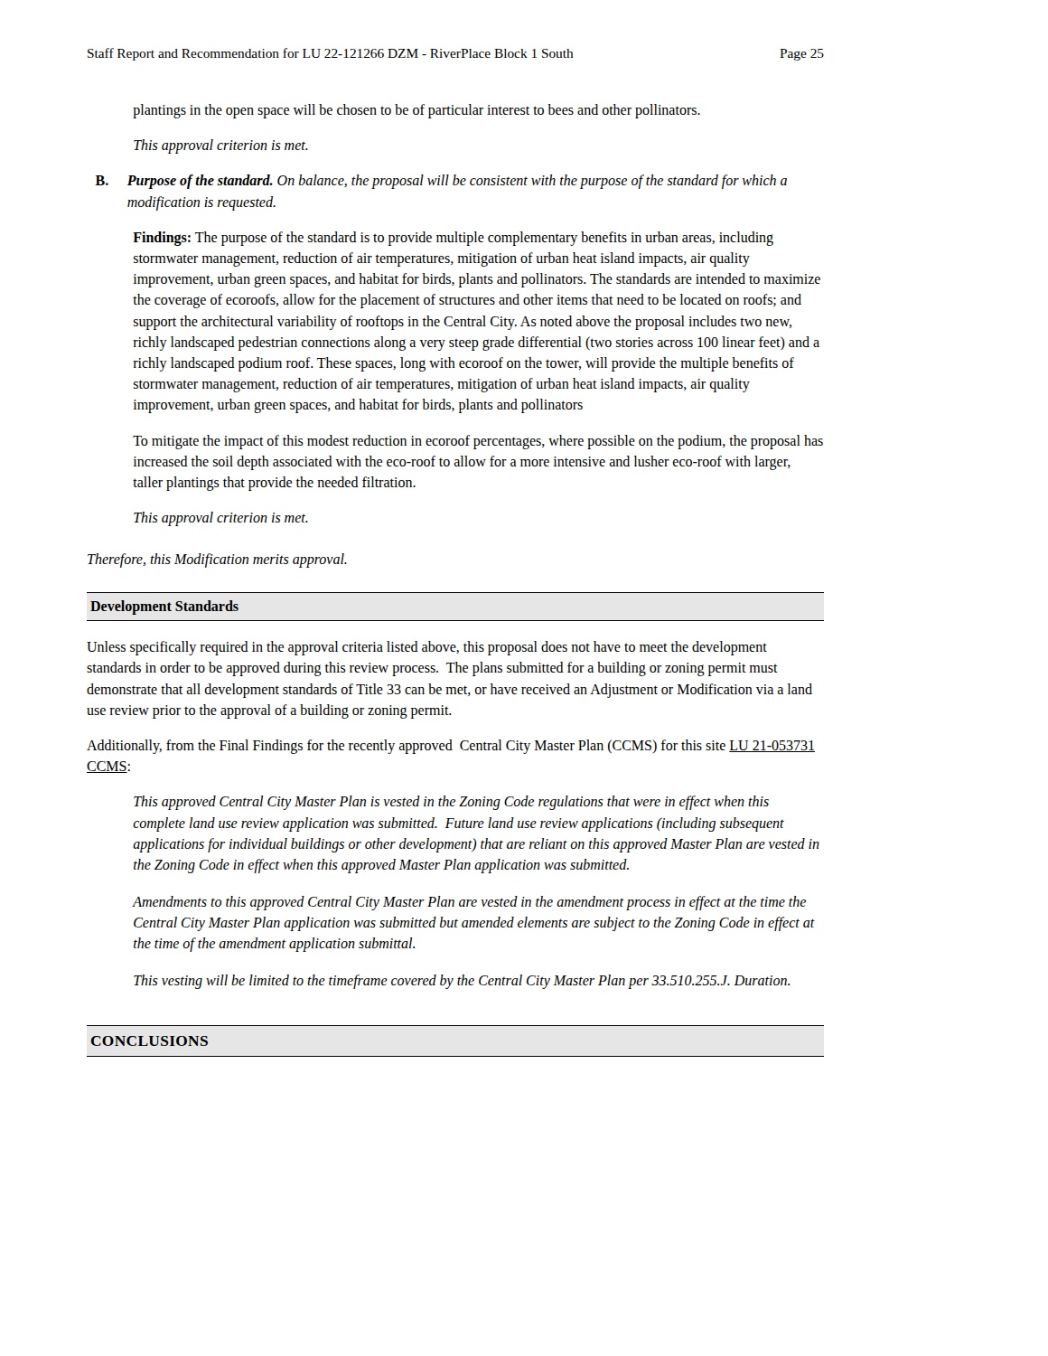Staff Report and Recommendation for LU 22-121266 DZM - RiverPlace Block 1 South
Page 25
plantings in the open space will be chosen to be of particular interest to bees and other pollinators.
This approval criterion is met.
B.
Purpose of the standard. On balance, the proposal will be consistent with the purpose of the standard for which a modification is requested.
Findings: The purpose of the standard is to provide multiple complementary benefits in urban areas, including stormwater management, reduction of air temperatures, mitigation of urban heat island impacts, air quality improvement, urban green spaces, and habitat for birds, plants and pollinators. The standards are intended to maximize the coverage of ecoroofs, allow for the placement of structures and other items that need to be located on roofs; and support the architectural variability of rooftops in the Central City. As noted above the proposal includes two new, richly landscaped pedestrian connections along a very steep grade differential (two stories across 100 linear feet) and a richly landscaped podium roof. These spaces, long with ecoroof on the tower, will provide the multiple benefits of stormwater management, reduction of air temperatures, mitigation of urban heat island impacts, air quality improvement, urban green spaces, and habitat for birds, plants and pollinators
To mitigate the impact of this modest reduction in ecoroof percentages, where possible on the podium, the proposal has increased the soil depth associated with the eco-roof to allow for a more intensive and lusher eco-roof with larger, taller plantings that provide the needed filtration.
This approval criterion is met.
Therefore, this Modification merits approval.
Development Standards
Unless specifically required in the approval criteria listed above, this proposal does not have to meet the development standards in order to be approved during this review process. The plans submitted for a building or zoning permit must demonstrate that all development standards of Title 33 can be met, or have received an Adjustment or Modification via a land use review prior to the approval of a building or zoning permit.
Additionally, from the Final Findings for the recently approved Central City Master Plan (CCMS) for this site LU 21-053731 CCMS:
This approved Central City Master Plan is vested in the Zoning Code regulations that were in effect when this complete land use review application was submitted. Future land use review applications (including subsequent applications for individual buildings or other development) that are reliant on this approved Master Plan are vested in the Zoning Code in effect when this approved Master Plan application was submitted.
Amendments to this approved Central City Master Plan are vested in the amendment process in effect at the time the Central City Master Plan application was submitted but amended elements are subject to the Zoning Code in effect at the time of the amendment application submittal.
This vesting will be limited to the timeframe covered by the Central City Master Plan per 33.510.255.J. Duration.
CONCLUSIONS